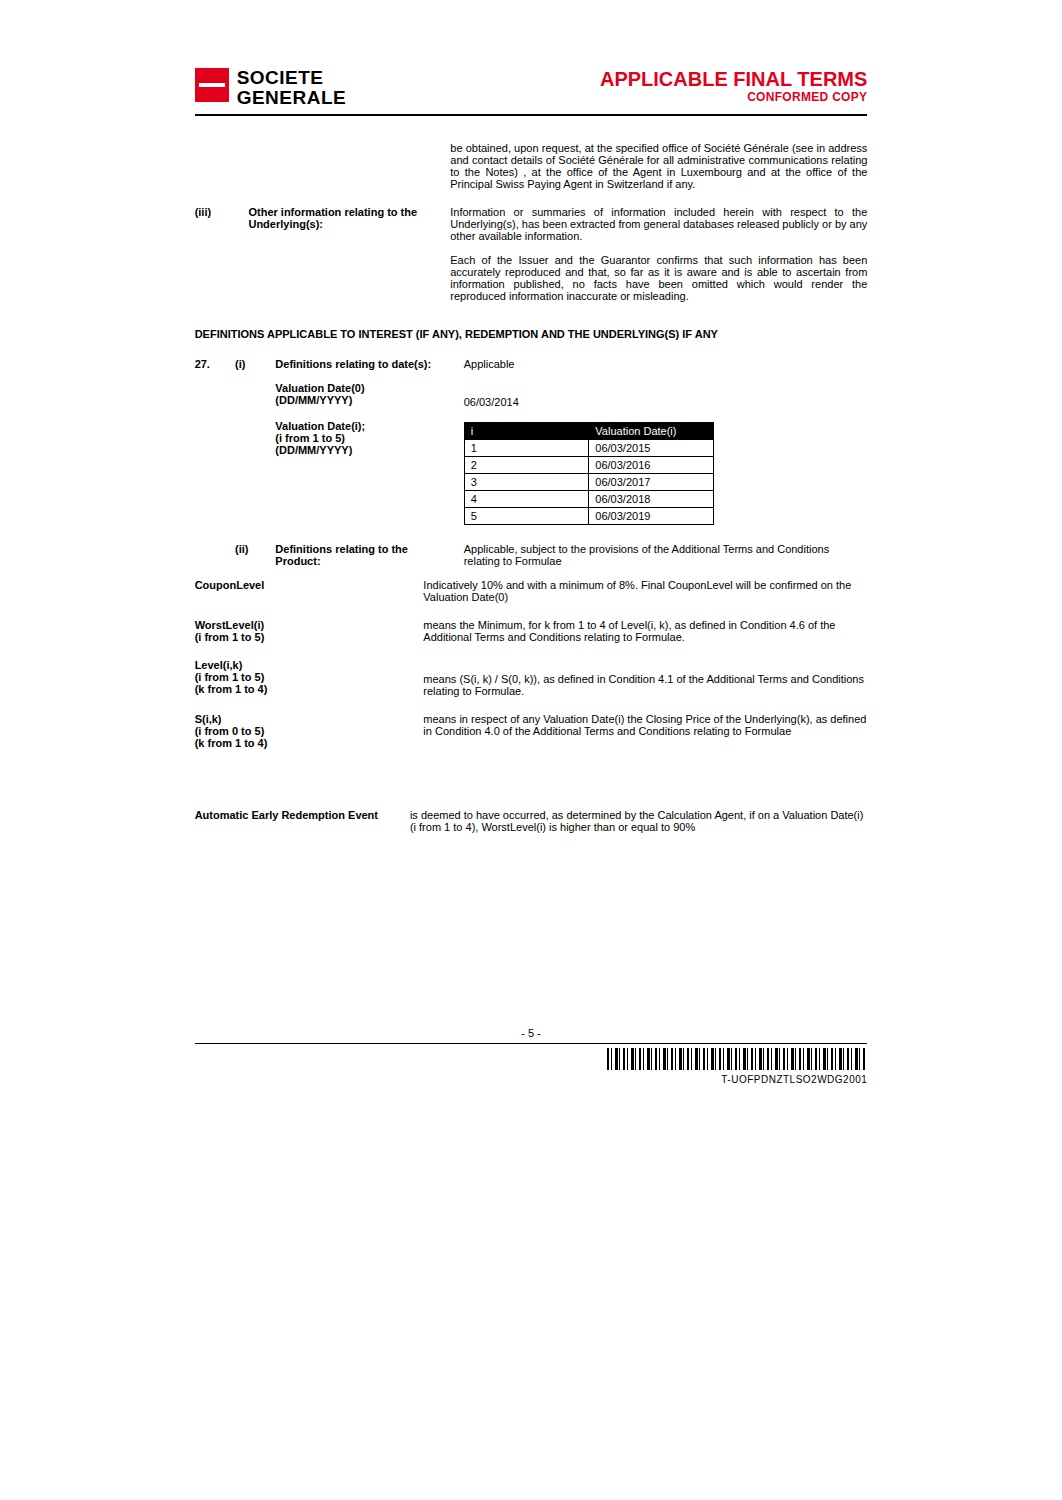SOCIETE
GENERALE
APPLICABLE FINAL TERMS
CONFORMED COPY
be obtained, upon request, at the specified office of Société Générale (see in address and contact details of Société Générale for all administrative communications relating to the Notes) , at the office of the Agent in Luxembourg and at the office of the Principal Swiss Paying Agent in Switzerland if any.
(iii)
Other information relating to the Underlying(s):
Information or summaries of information included herein with respect to the Underlying(s), has been extracted from general databases released publicly or by any other available information.
Each of the Issuer and the Guarantor confirms that such information has been accurately reproduced and that, so far as it is aware and is able to ascertain from information published, no facts have been omitted which would render the reproduced information inaccurate or misleading.
DEFINITIONS APPLICABLE TO INTEREST (IF ANY), REDEMPTION AND THE UNDERLYING(S) IF ANY
27.
(i)
Definitions relating to date(s):
Applicable
Valuation Date(0)
(DD/MM/YYYY)
06/03/2014
Valuation Date(i);
(i from 1 to 5)
(DD/MM/YYYY)
| i | Valuation Date(i) |
| --- | --- |
| 1 | 06/03/2015 |
| 2 | 06/03/2016 |
| 3 | 06/03/2017 |
| 4 | 06/03/2018 |
| 5 | 06/03/2019 |
(ii)
Definitions relating to the Product:
Applicable, subject to the provisions of the Additional Terms and Conditions relating to Formulae
CouponLevel
Indicatively 10% and with a minimum of 8%. Final CouponLevel will be confirmed on the Valuation Date(0)
WorstLevel(i)
(i from 1 to 5)
means the Minimum, for k from 1 to 4 of Level(i, k), as defined in Condition 4.6 of the Additional Terms and Conditions relating to Formulae.
Level(i,k)
(i from 1 to 5)
(k from 1 to 4)
means (S(i, k) / S(0, k)), as defined in Condition 4.1 of the Additional Terms and Conditions relating to Formulae.
S(i,k)
(i from 0 to 5)
(k from 1 to 4)
means in respect of any Valuation Date(i) the Closing Price of the Underlying(k), as defined in Condition 4.0 of the Additional Terms and Conditions relating to Formulae
Automatic Early Redemption Event
is deemed to have occurred, as determined by the Calculation Agent, if on a Valuation Date(i) (i from 1 to 4), WorstLevel(i) is higher than or equal to 90%
- 5 -
T-UOFPDNZTLSO2WDG2001